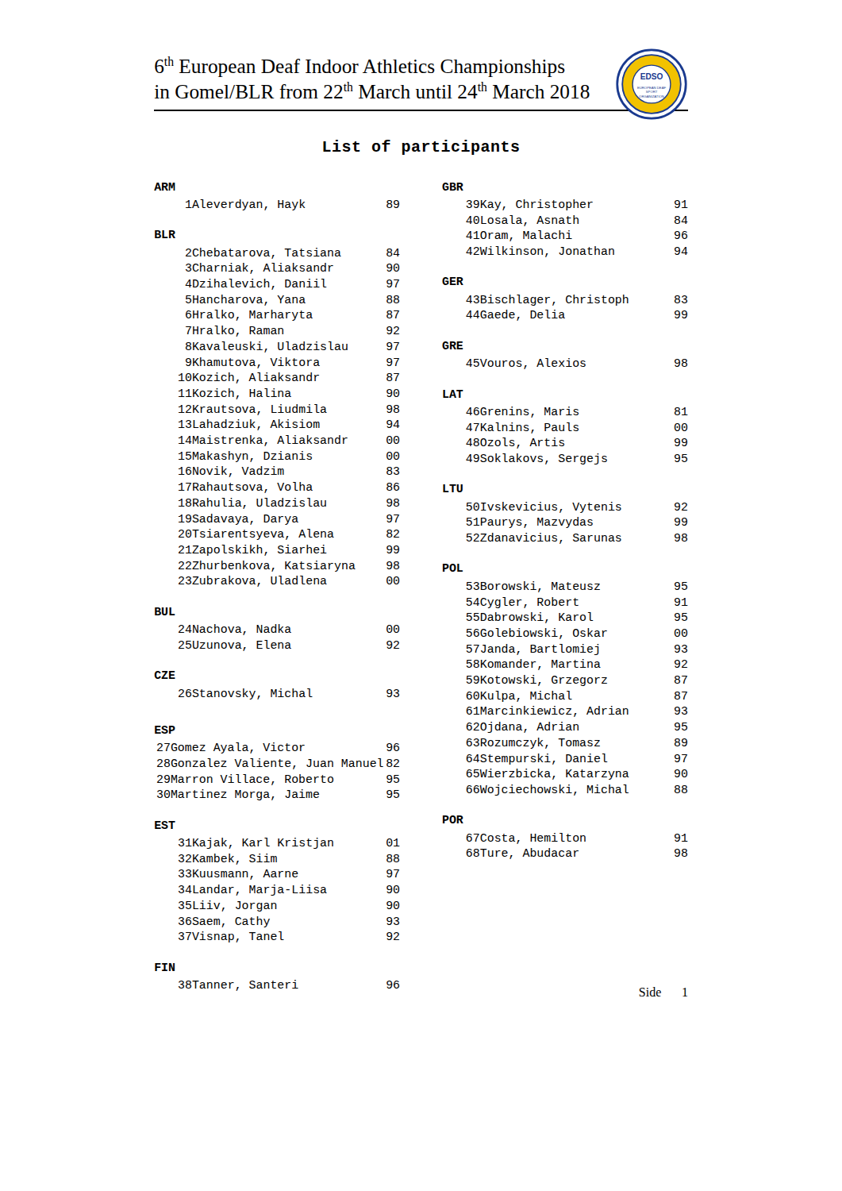EDSO EUROPEAN DEAF SPORT ORGANIZATION
6th European Deaf Indoor Athletics Championships
in Gomel/BLR from 22th March until 24th March 2018
List of participants
ARM
| 1 | Aleverdyan, Hayk | 89 |
BLR
| 2 | Chebatarova, Tatsiana | 84 |
| 3 | Charniak, Aliaksandr | 90 |
| 4 | Dzihalevich, Daniil | 97 |
| 5 | Hancharova, Yana | 88 |
| 6 | Hralko, Marharyta | 87 |
| 7 | Hralko, Raman | 92 |
| 8 | Kavaleuski, Uladzislau | 97 |
| 9 | Khamutova, Viktora | 97 |
| 10 | Kozich, Aliaksandr | 87 |
| 11 | Kozich, Halina | 90 |
| 12 | Krautsova, Liudmila | 98 |
| 13 | Lahadziuk, Akisiom | 94 |
| 14 | Maistrenka, Aliaksandr | 00 |
| 15 | Makashyn, Dzianis | 00 |
| 16 | Novik, Vadzim | 83 |
| 17 | Rahautsova, Volha | 86 |
| 18 | Rahulia, Uladzislau | 98 |
| 19 | Sadavaya, Darya | 97 |
| 20 | Tsiarentsyeva, Alena | 82 |
| 21 | Zapolskikh, Siarhei | 99 |
| 22 | Zhurbenkova, Katsiaryna | 98 |
| 23 | Zubrakova, Uladlena | 00 |
BUL
| 24 | Nachova, Nadka | 00 |
| 25 | Uzunova, Elena | 92 |
CZE
| 26 | Stanovsky, Michal | 93 |
ESP
| 27 | Gomez Ayala, Victor | 96 |
| 28 | Gonzalez Valiente, Juan Manuel | 82 |
| 29 | Marron Villace, Roberto | 95 |
| 30 | Martinez Morga, Jaime | 95 |
EST
| 31 | Kajak, Karl Kristjan | 01 |
| 32 | Kambek, Siim | 88 |
| 33 | Kuusmann, Aarne | 97 |
| 34 | Landar, Marja-Liisa | 90 |
| 35 | Liiv, Jorgan | 90 |
| 36 | Saem, Cathy | 93 |
| 37 | Visnap, Tanel | 92 |
FIN
| 38 | Tanner, Santeri | 96 |
GBR
| 39 | Kay, Christopher | 91 |
| 40 | Losala, Asnath | 84 |
| 41 | Oram, Malachi | 96 |
| 42 | Wilkinson, Jonathan | 94 |
GER
| 43 | Bischlager, Christoph | 83 |
| 44 | Gaede, Delia | 99 |
GRE
| 45 | Vouros, Alexios | 98 |
LAT
| 46 | Grenins, Maris | 81 |
| 47 | Kalnins, Pauls | 00 |
| 48 | Ozols, Artis | 99 |
| 49 | Soklakovs, Sergejs | 95 |
LTU
| 50 | Ivskevicius, Vytenis | 92 |
| 51 | Paurys, Mazvydas | 99 |
| 52 | Zdanavicius, Sarunas | 98 |
POL
| 53 | Borowski, Mateusz | 95 |
| 54 | Cygler, Robert | 91 |
| 55 | Dabrowski, Karol | 95 |
| 56 | Golebiowski, Oskar | 00 |
| 57 | Janda, Bartlomiej | 93 |
| 58 | Komander, Martina | 92 |
| 59 | Kotowski, Grzegorz | 87 |
| 60 | Kulpa, Michal | 87 |
| 61 | Marcinkiewicz, Adrian | 93 |
| 62 | Ojdana, Adrian | 95 |
| 63 | Rozumczyk, Tomasz | 89 |
| 64 | Stempurski, Daniel | 97 |
| 65 | Wierzbicka, Katarzyna | 90 |
| 66 | Wojciechowski, Michal | 88 |
POR
| 67 | Costa, Hemilton | 91 |
| 68 | Ture, Abudacar | 98 |
Side1